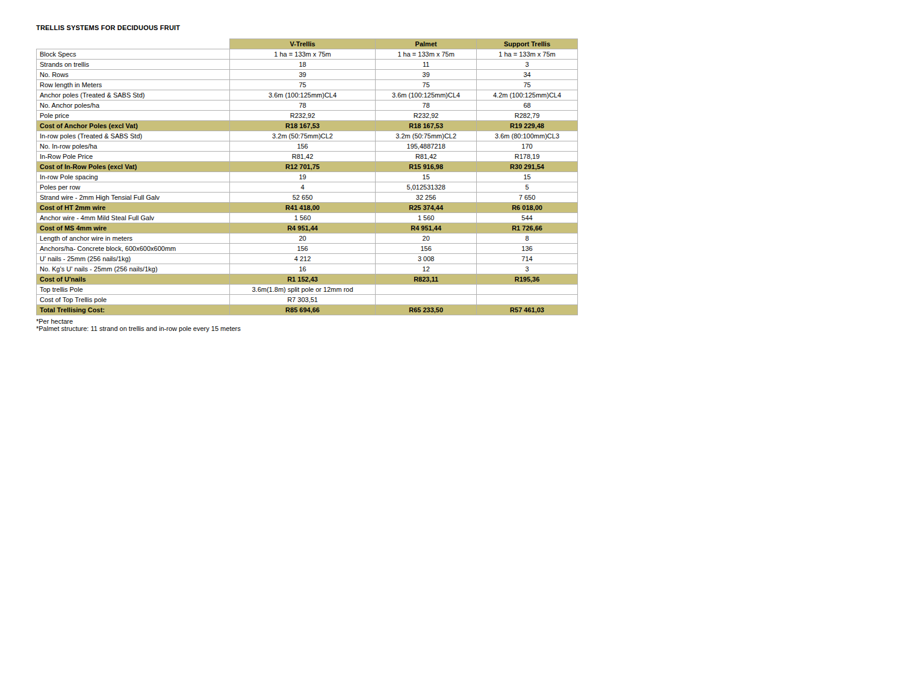TRELLIS SYSTEMS FOR DECIDUOUS FRUIT
| | V-Trellis | Palmet | Support Trellis |
| --- | --- | --- | --- |
| Block Specs | 1 ha = 133m x 75m | 1 ha = 133m x 75m | 1 ha = 133m x 75m |
| Strands on trellis | 18 | 11 | 3 |
| No. Rows | 39 | 39 | 34 |
| Row length in Meters | 75 | 75 | 75 |
| Anchor poles (Treated & SABS Std) | 3.6m (100:125mm)CL4 | 3.6m (100:125mm)CL4 | 4.2m (100:125mm)CL4 |
| No. Anchor poles/ha | 78 | 78 | 68 |
| Pole price | R232,92 | R232,92 | R282,79 |
| Cost of Anchor Poles (excl Vat) | R18 167,53 | R18 167,53 | R19 229,48 |
| In-row poles (Treated & SABS Std) | 3.2m (50:75mm)CL2 | 3.2m (50:75mm)CL2 | 3.6m (80:100mm)CL3 |
| No. In-row poles/ha | 156 | 195,4887218 | 170 |
| In-Row Pole Price | R81,42 | R81,42 | R178,19 |
| Cost of In-Row Poles (excl Vat) | R12 701,75 | R15 916,98 | R30 291,54 |
| In-row Pole spacing | 19 | 15 | 15 |
| Poles per row | 4 | 5,012531328 | 5 |
| Strand wire - 2mm High Tensial Full Galv | 52 650 | 32 256 | 7 650 |
| Cost of HT 2mm wire | R41 418,00 | R25 374,44 | R6 018,00 |
| Anchor wire - 4mm Mild Steal Full Galv | 1 560 | 1 560 | 544 |
| Cost of MS 4mm wire | R4 951,44 | R4 951,44 | R1 726,66 |
| Length of anchor wire in meters | 20 | 20 | 8 |
| Anchors/ha- Concrete block, 600x600x600mm | 156 | 156 | 136 |
| U' nails - 25mm (256 nails/1kg) | 4 212 | 3 008 | 714 |
| No. Kg's U' nails - 25mm (256 nails/1kg) | 16 | 12 | 3 |
| Cost of U'nails | R1 152,43 | R823,11 | R195,36 |
| Top trellis Pole | 3.6m(1.8m) split pole or 12mm rod | | |
| Cost of Top Trellis pole | R7 303,51 | | |
| Total Trellising Cost: | R85 694,66 | R65 233,50 | R57 461,03 |
*Per hectare
*Palmet structure: 11 strand on trellis and in-row pole every 15 meters